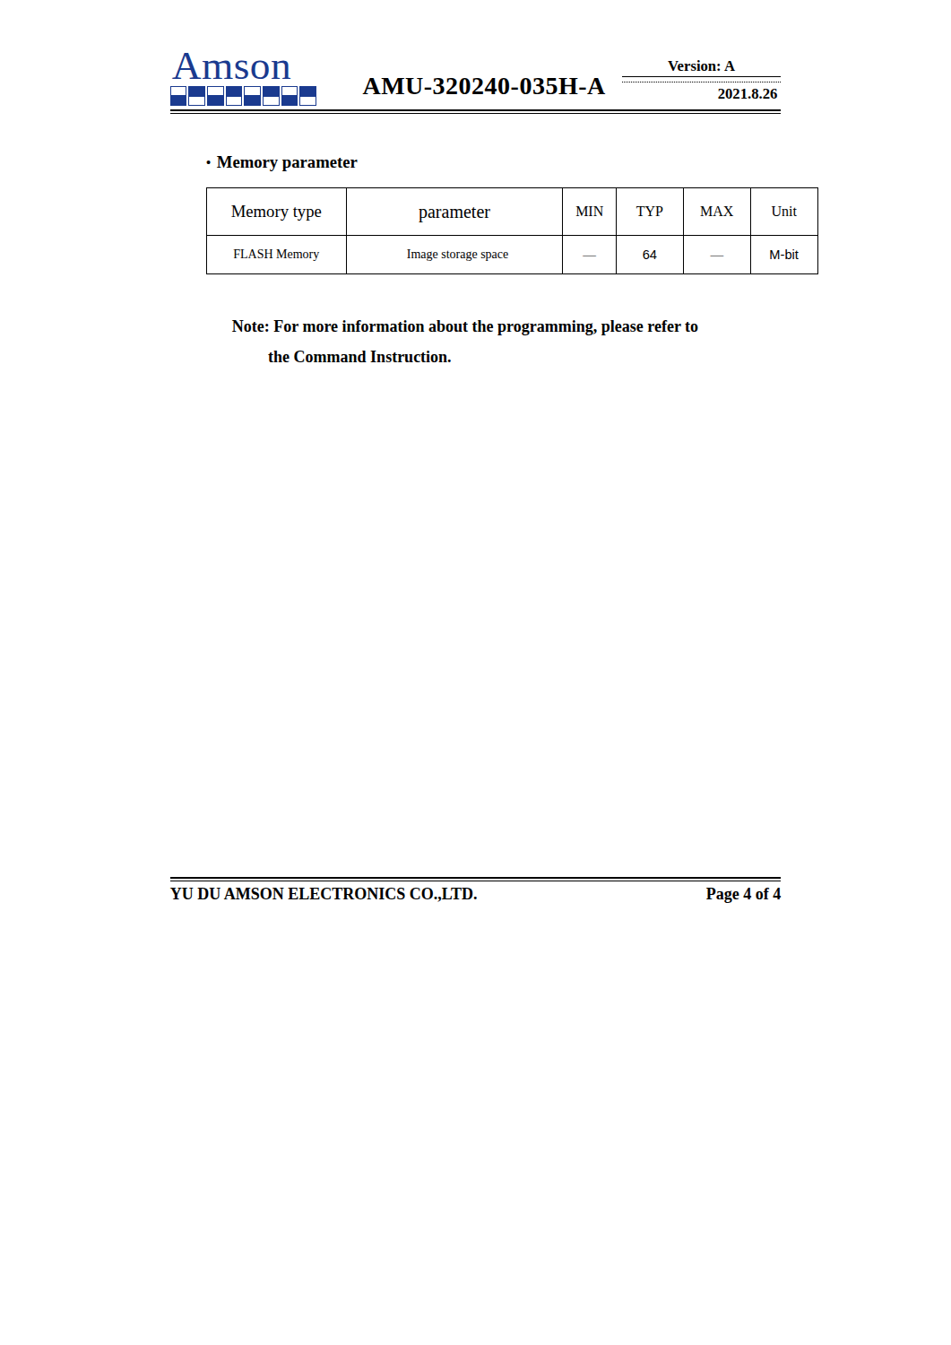Amson
AMU-320240-035H-A
Version: A
2021.8.26
• Memory parameter
| Memory type | parameter | MIN | TYP | MAX | Unit |
| --- | --- | --- | --- | --- | --- |
| FLASH Memory | Image storage space | — | 64 | — | M-bit |
Note: For more information about the programming, please refer to the Command Instruction.
YU DU AMSON ELECTRONICS CO.,LTD.
Page 4 of 4